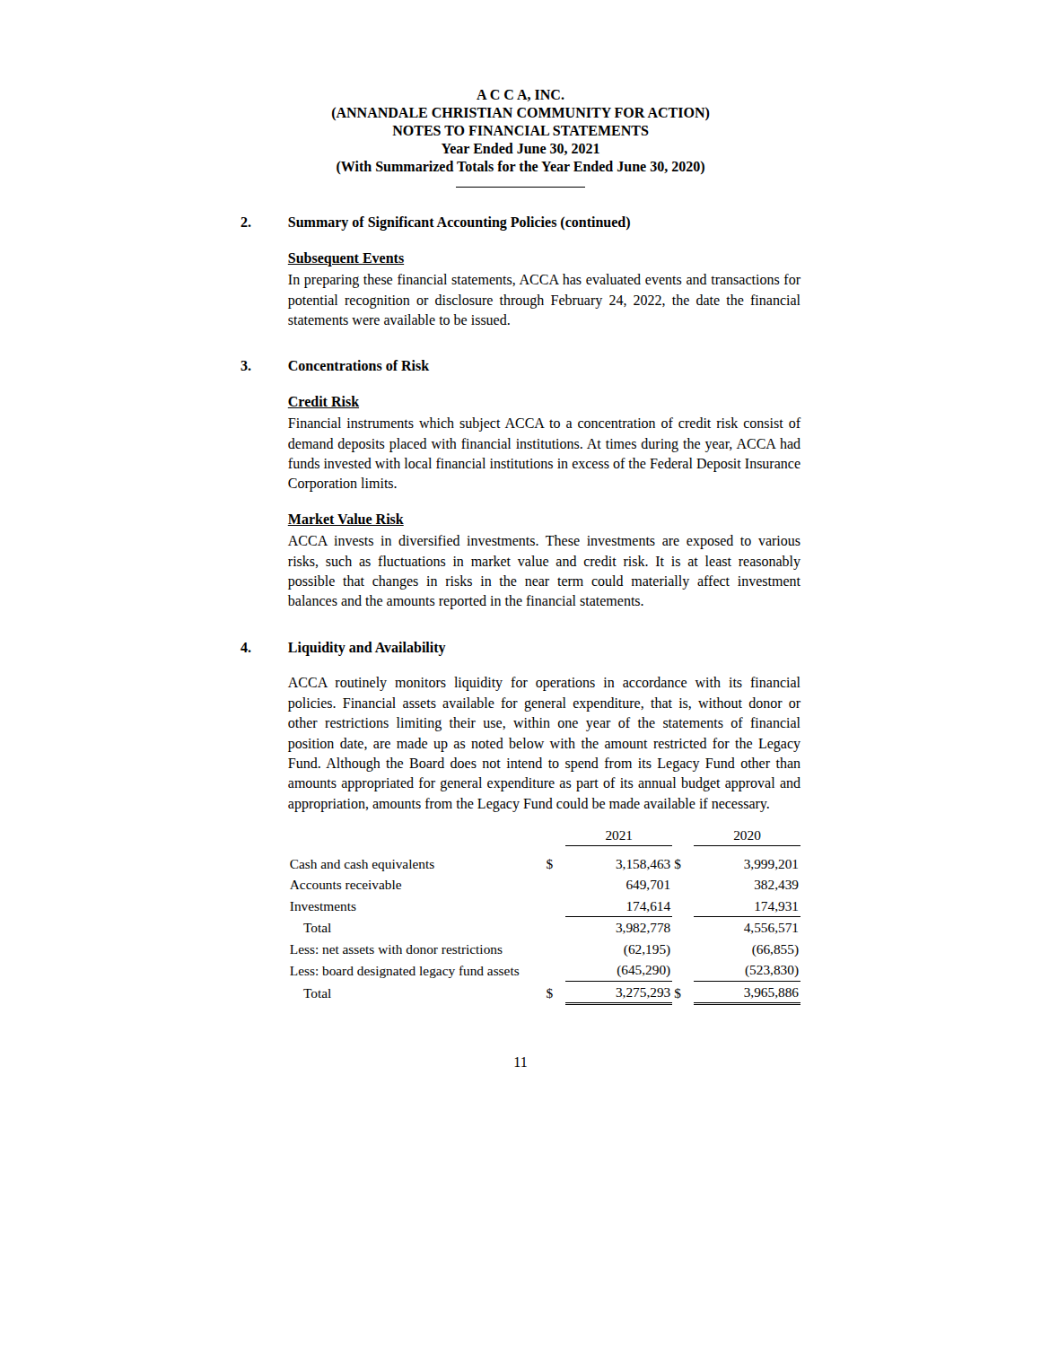A C C A, INC.
(ANNANDALE CHRISTIAN COMMUNITY FOR ACTION)
NOTES TO FINANCIAL STATEMENTS
Year Ended June 30, 2021
(With Summarized Totals for the Year Ended June 30, 2020)
2.
Summary of Significant Accounting Policies (continued)
Subsequent Events
In preparing these financial statements, ACCA has evaluated events and transactions for potential recognition or disclosure through February 24, 2022, the date the financial statements were available to be issued.
3.
Concentrations of Risk
Credit Risk
Financial instruments which subject ACCA to a concentration of credit risk consist of demand deposits placed with financial institutions. At times during the year, ACCA had funds invested with local financial institutions in excess of the Federal Deposit Insurance Corporation limits.
Market Value Risk
ACCA invests in diversified investments. These investments are exposed to various risks, such as fluctuations in market value and credit risk. It is at least reasonably possible that changes in risks in the near term could materially affect investment balances and the amounts reported in the financial statements.
4.
Liquidity and Availability
ACCA routinely monitors liquidity for operations in accordance with its financial policies. Financial assets available for general expenditure, that is, without donor or other restrictions limiting their use, within one year of the statements of financial position date, are made up as noted below with the amount restricted for the Legacy Fund. Although the Board does not intend to spend from its Legacy Fund other than amounts appropriated for general expenditure as part of its annual budget approval and appropriation, amounts from the Legacy Fund could be made available if necessary.
| | | 2021 | | 2020 |
| Cash and cash equivalents | $ | 3,158,463 | $ | 3,999,201 |
| Accounts receivable | | 649,701 | | 382,439 |
| Investments | | 174,614 | | 174,931 |
| Total | | 3,982,778 | | 4,556,571 |
| Less: net assets with donor restrictions | | (62,195) | | (66,855) |
| Less: board designated legacy fund assets | | (645,290) | | (523,830) |
| Total | $ | 3,275,293 | $ | 3,965,886 |
11